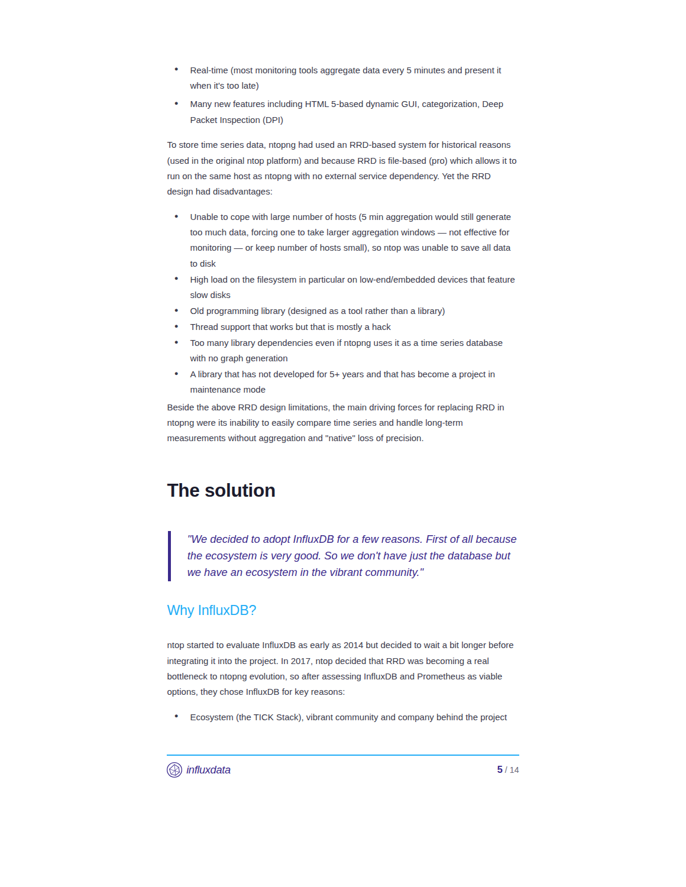Real-time (most monitoring tools aggregate data every 5 minutes and present it when it's too late)
Many new features including HTML 5-based dynamic GUI, categorization, Deep Packet Inspection (DPI)
To store time series data, ntopng had used an RRD-based system for historical reasons (used in the original ntop platform) and because RRD is file-based (pro) which allows it to run on the same host as ntopng with no external service dependency. Yet the RRD design had disadvantages:
Unable to cope with large number of hosts (5 min aggregation would still generate too much data, forcing one to take larger aggregation windows — not effective for monitoring — or keep number of hosts small), so ntop was unable to save all data to disk
High load on the filesystem in particular on low-end/embedded devices that feature slow disks
Old programming library (designed as a tool rather than a library)
Thread support that works but that is mostly a hack
Too many library dependencies even if ntopng uses it as a time series database with no graph generation
A library that has not developed for 5+ years and that has become a project in maintenance mode
Beside the above RRD design limitations, the main driving forces for replacing RRD in ntopng were its inability to easily compare time series and handle long-term measurements without aggregation and "native" loss of precision.
The solution
"We decided to adopt InfluxDB for a few reasons. First of all because the ecosystem is very good. So we don't have just the database but we have an ecosystem in the vibrant community."
Why InfluxDB?
ntop started to evaluate InfluxDB as early as 2014 but decided to wait a bit longer before integrating it into the project. In 2017, ntop decided that RRD was becoming a real bottleneck to ntopng evolution, so after assessing InfluxDB and Prometheus as viable options, they chose InfluxDB for key reasons:
Ecosystem (the TICK Stack), vibrant community and company behind the project
influxdata
5 / 14